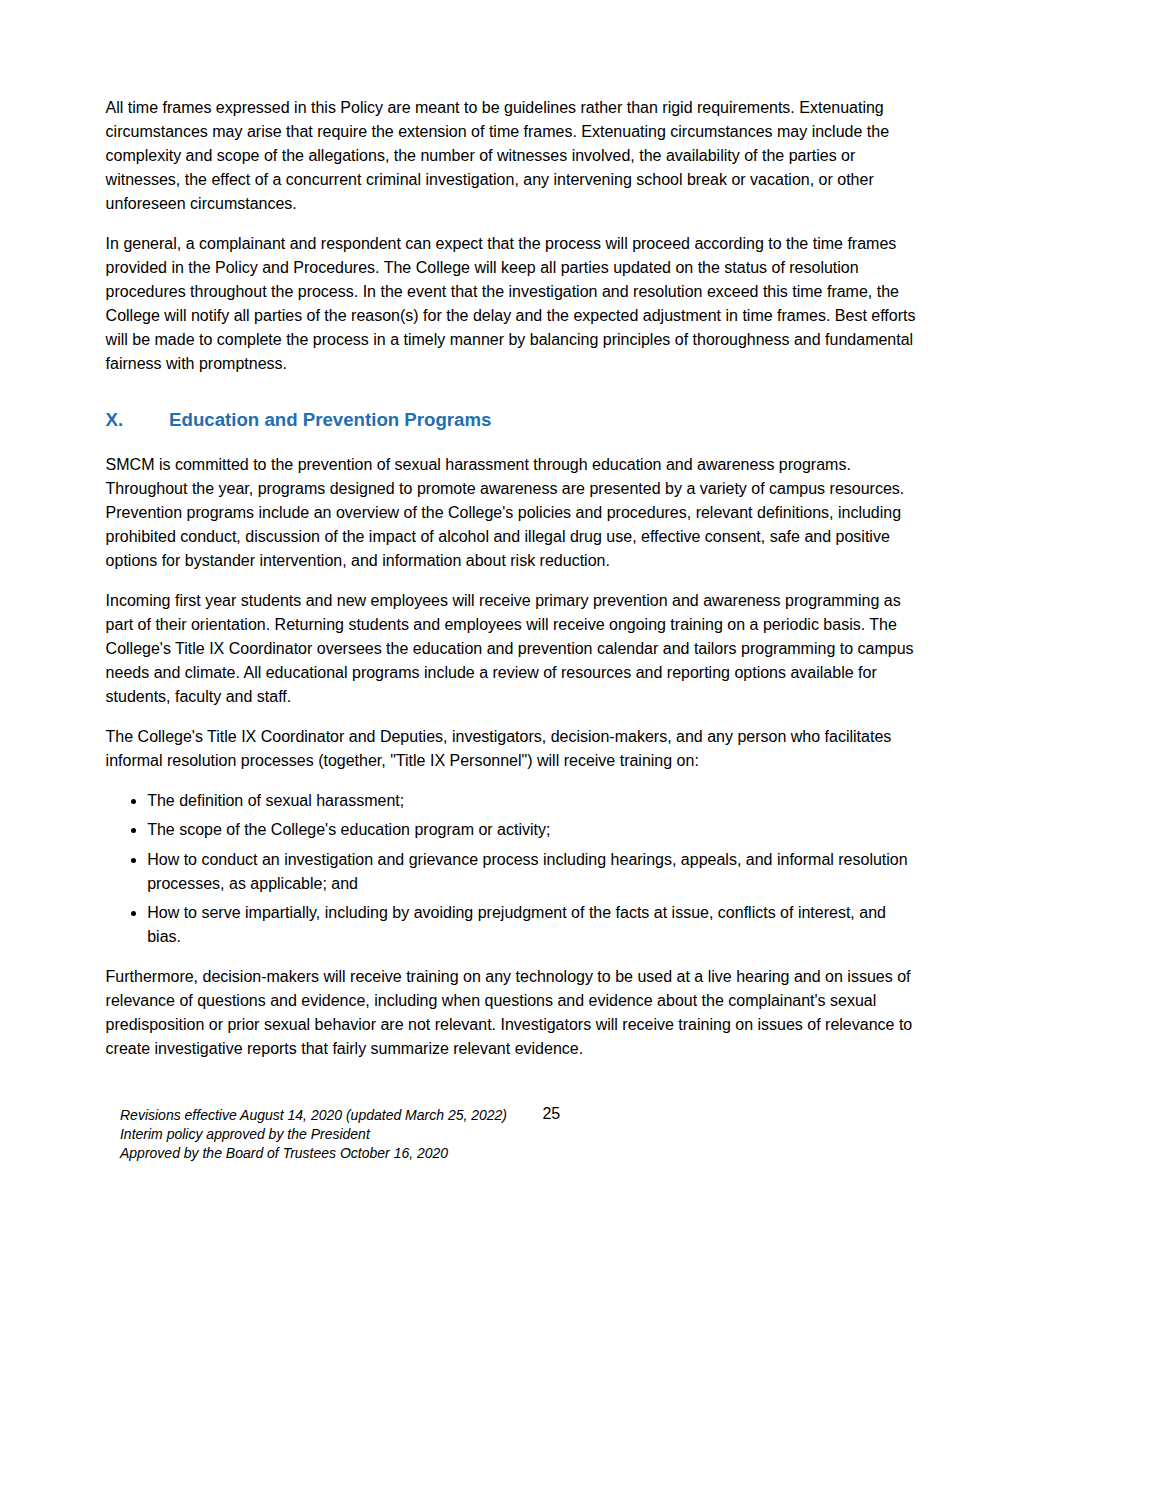All time frames expressed in this Policy are meant to be guidelines rather than rigid requirements. Extenuating circumstances may arise that require the extension of time frames. Extenuating circumstances may include the complexity and scope of the allegations, the number of witnesses involved, the availability of the parties or witnesses, the effect of a concurrent criminal investigation, any intervening school break or vacation, or other unforeseen circumstances.
In general, a complainant and respondent can expect that the process will proceed according to the time frames provided in the Policy and Procedures. The College will keep all parties updated on the status of resolution procedures throughout the process. In the event that the investigation and resolution exceed this time frame, the College will notify all parties of the reason(s) for the delay and the expected adjustment in time frames. Best efforts will be made to complete the process in a timely manner by balancing principles of thoroughness and fundamental fairness with promptness.
X. Education and Prevention Programs
SMCM is committed to the prevention of sexual harassment through education and awareness programs. Throughout the year, programs designed to promote awareness are presented by a variety of campus resources. Prevention programs include an overview of the College's policies and procedures, relevant definitions, including prohibited conduct, discussion of the impact of alcohol and illegal drug use, effective consent, safe and positive options for bystander intervention, and information about risk reduction.
Incoming first year students and new employees will receive primary prevention and awareness programming as part of their orientation. Returning students and employees will receive ongoing training on a periodic basis. The College's Title IX Coordinator oversees the education and prevention calendar and tailors programming to campus needs and climate. All educational programs include a review of resources and reporting options available for students, faculty and staff.
The College's Title IX Coordinator and Deputies, investigators, decision-makers, and any person who facilitates informal resolution processes (together, "Title IX Personnel") will receive training on:
The definition of sexual harassment;
The scope of the College's education program or activity;
How to conduct an investigation and grievance process including hearings, appeals, and informal resolution processes, as applicable; and
How to serve impartially, including by avoiding prejudgment of the facts at issue, conflicts of interest, and bias.
Furthermore, decision-makers will receive training on any technology to be used at a live hearing and on issues of relevance of questions and evidence, including when questions and evidence about the complainant's sexual predisposition or prior sexual behavior are not relevant. Investigators will receive training on issues of relevance to create investigative reports that fairly summarize relevant evidence.
25 Revisions effective August 14, 2020 (updated March 25, 2022)
Interim policy approved by the President
Approved by the Board of Trustees October 16, 2020